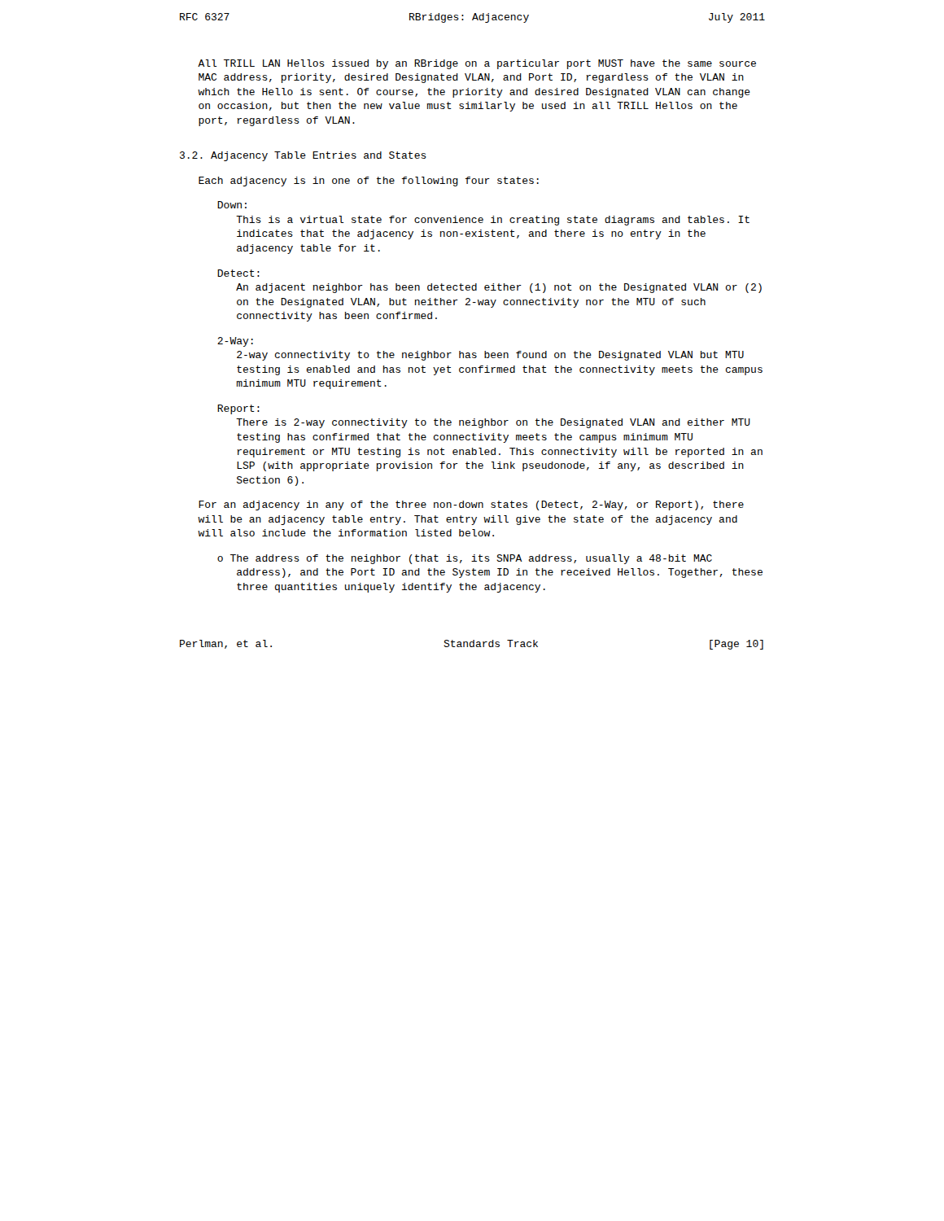RFC 6327 RBridges: Adjacency July 2011
All TRILL LAN Hellos issued by an RBridge on a particular port MUST have the same source MAC address, priority, desired Designated VLAN, and Port ID, regardless of the VLAN in which the Hello is sent. Of course, the priority and desired Designated VLAN can change on occasion, but then the new value must similarly be used in all TRILL Hellos on the port, regardless of VLAN.
3.2. Adjacency Table Entries and States
Each adjacency is in one of the following four states:
Down:
This is a virtual state for convenience in creating state diagrams and tables. It indicates that the adjacency is non-existent, and there is no entry in the adjacency table for it.
Detect:
An adjacent neighbor has been detected either (1) not on the Designated VLAN or (2) on the Designated VLAN, but neither 2-way connectivity nor the MTU of such connectivity has been confirmed.
2-Way:
2-way connectivity to the neighbor has been found on the Designated VLAN but MTU testing is enabled and has not yet confirmed that the connectivity meets the campus minimum MTU requirement.
Report:
There is 2-way connectivity to the neighbor on the Designated VLAN and either MTU testing has confirmed that the connectivity meets the campus minimum MTU requirement or MTU testing is not enabled. This connectivity will be reported in an LSP (with appropriate provision for the link pseudonode, if any, as described in Section 6).
For an adjacency in any of the three non-down states (Detect, 2-Way, or Report), there will be an adjacency table entry. That entry will give the state of the adjacency and will also include the information listed below.
The address of the neighbor (that is, its SNPA address, usually a 48-bit MAC address), and the Port ID and the System ID in the received Hellos. Together, these three quantities uniquely identify the adjacency.
Perlman, et al. Standards Track [Page 10]